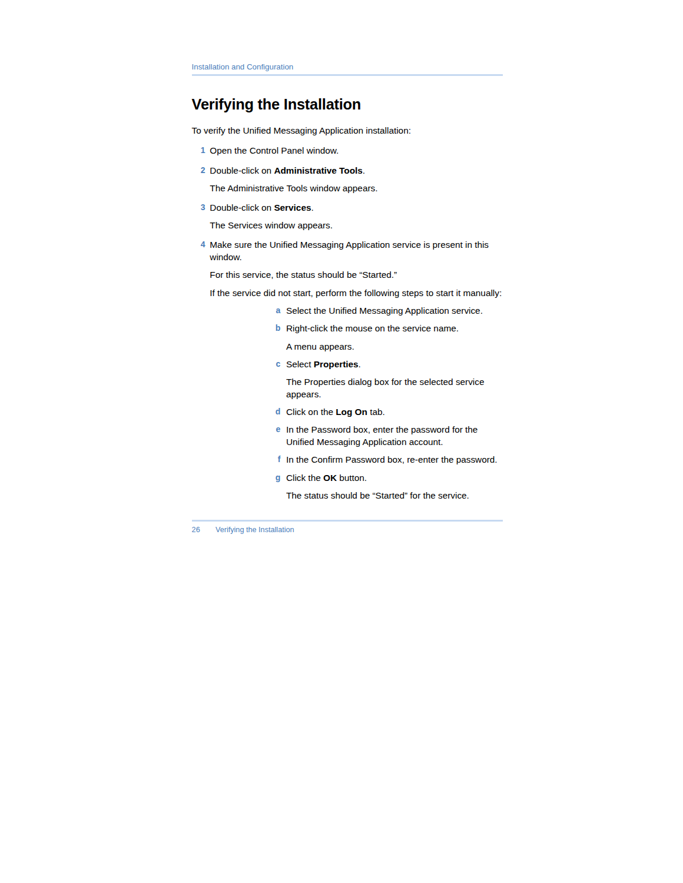Installation and Configuration
Verifying the Installation
To verify the Unified Messaging Application installation:
1 Open the Control Panel window.
2 Double-click on Administrative Tools.
The Administrative Tools window appears.
3 Double-click on Services.
The Services window appears.
4 Make sure the Unified Messaging Application service is present in this window.
For this service, the status should be “Started.”
If the service did not start, perform the following steps to start it manually:
a Select the Unified Messaging Application service.
b Right-click the mouse on the service name.
A menu appears.
c Select Properties.
The Properties dialog box for the selected service appears.
d Click on the Log On tab.
e In the Password box, enter the password for the Unified Messaging Application account.
f In the Confirm Password box, re-enter the password.
g Click the OK button.
The status should be “Started” for the service.
26 Verifying the Installation